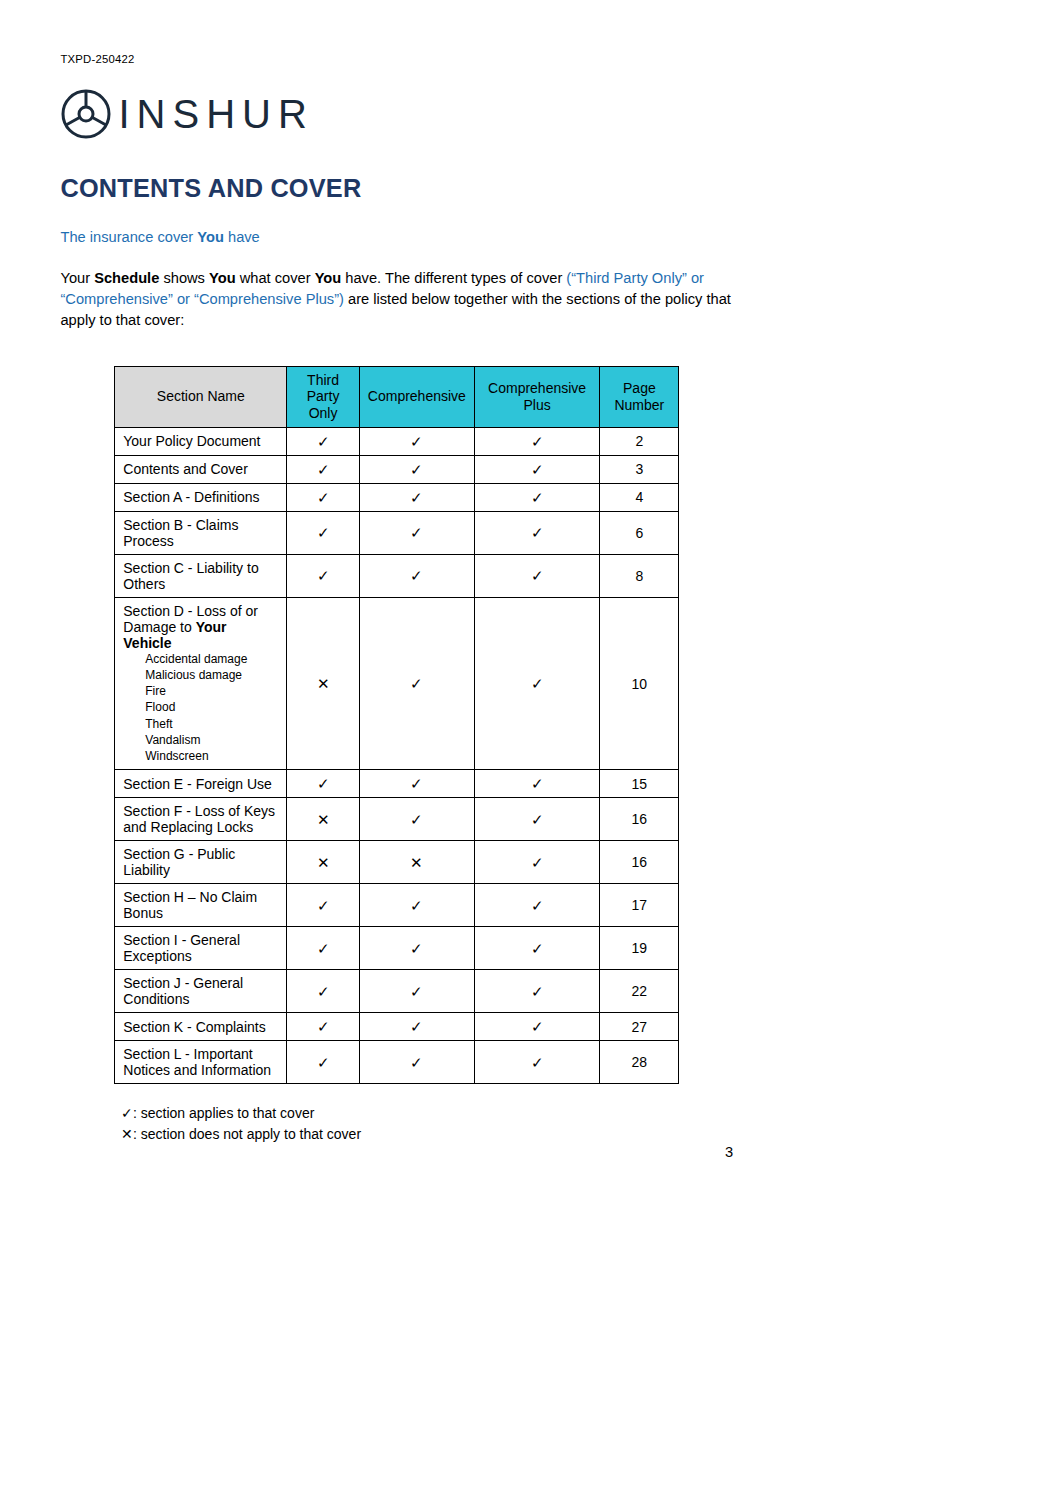TXPD-250422
INSHUR
CONTENTS AND COVER
The insurance cover You have
Your Schedule shows You what cover You have. The different types of cover (“Third Party Only” or “Comprehensive” or “Comprehensive Plus”) are listed below together with the sections of the policy that apply to that cover:
| Section Name | Third Party Only | Comprehensive | Comprehensive Plus | Page Number |
| --- | --- | --- | --- | --- |
| Your Policy Document | ✓ | ✓ | ✓ | 2 |
| Contents and Cover | ✓ | ✓ | ✓ | 3 |
| Section A - Definitions | ✓ | ✓ | ✓ | 4 |
| Section B - Claims Process | ✓ | ✓ | ✓ | 6 |
| Section C - Liability to Others | ✓ | ✓ | ✓ | 8 |
| Section D - Loss of or Damage to Your Vehicle Accidental damage Malicious damage Fire Flood Theft Vandalism Windscreen | ✕ | ✓ | ✓ | 10 |
| Section E - Foreign Use | ✓ | ✓ | ✓ | 15 |
| Section F - Loss of Keys and Replacing Locks | ✕ | ✓ | ✓ | 16 |
| Section G - Public Liability | ✕ | ✕ | ✓ | 16 |
| Section H – No Claim Bonus | ✓ | ✓ | ✓ | 17 |
| Section I - General Exceptions | ✓ | ✓ | ✓ | 19 |
| Section J - General Conditions | ✓ | ✓ | ✓ | 22 |
| Section K - Complaints | ✓ | ✓ | ✓ | 27 |
| Section L - Important Notices and Information | ✓ | ✓ | ✓ | 28 |
✓: section applies to that cover
✕: section does not apply to that cover
3